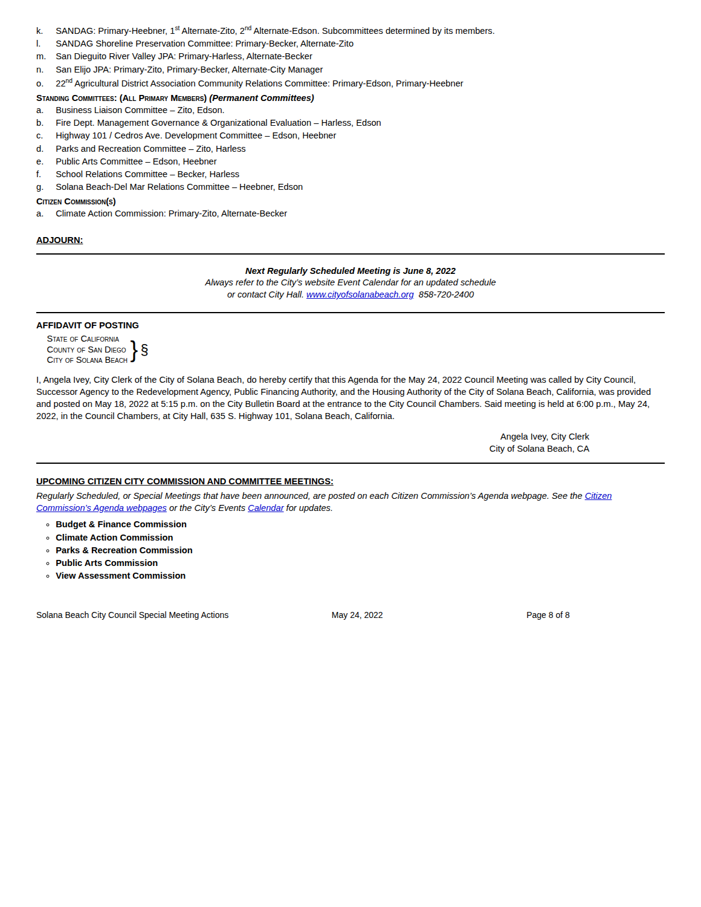k. SANDAG: Primary-Heebner, 1st Alternate-Zito, 2nd Alternate-Edson. Subcommittees determined by its members.
l. SANDAG Shoreline Preservation Committee: Primary-Becker, Alternate-Zito
m. San Dieguito River Valley JPA: Primary-Harless, Alternate-Becker
n. San Elijo JPA: Primary-Zito, Primary-Becker, Alternate-City Manager
o. 22nd Agricultural District Association Community Relations Committee: Primary-Edson, Primary-Heebner
Standing Committees: (All Primary Members) (Permanent Committees)
a. Business Liaison Committee – Zito, Edson.
b. Fire Dept. Management Governance & Organizational Evaluation – Harless, Edson
c. Highway 101 / Cedros Ave. Development Committee – Edson, Heebner
d. Parks and Recreation Committee – Zito, Harless
e. Public Arts Committee – Edson, Heebner
f. School Relations Committee – Becker, Harless
g. Solana Beach-Del Mar Relations Committee – Heebner, Edson
Citizen Commission(s)
a. Climate Action Commission: Primary-Zito, Alternate-Becker
ADJOURN:
Next Regularly Scheduled Meeting is June 8, 2022
Always refer to the City’s website Event Calendar for an updated schedule
or contact City Hall. www.cityofsolanabeach.org 858-720-2400
AFFIDAVIT OF POSTING
State of California
County of San Diego
City of Solana Beach
}
§
I, Angela Ivey, City Clerk of the City of Solana Beach, do hereby certify that this Agenda for the May 24, 2022 Council Meeting was called by City Council, Successor Agency to the Redevelopment Agency, Public Financing Authority, and the Housing Authority of the City of Solana Beach, California, was provided and posted on May 18, 2022 at 5:15 p.m. on the City Bulletin Board at the entrance to the City Council Chambers. Said meeting is held at 6:00 p.m., May 24, 2022, in the Council Chambers, at City Hall, 635 S. Highway 101, Solana Beach, California.
Angela Ivey, City Clerk
City of Solana Beach, CA
UPCOMING CITIZEN CITY COMMISSION AND COMMITTEE MEETINGS:
Regularly Scheduled, or Special Meetings that have been announced, are posted on each Citizen Commission’s Agenda webpage. See the Citizen Commission’s Agenda webpages or the City’s Events Calendar for updates.
Budget & Finance Commission
Climate Action Commission
Parks & Recreation Commission
Public Arts Commission
View Assessment Commission
Solana Beach City Council Special Meeting Actions May 24, 2022 Page 8 of 8